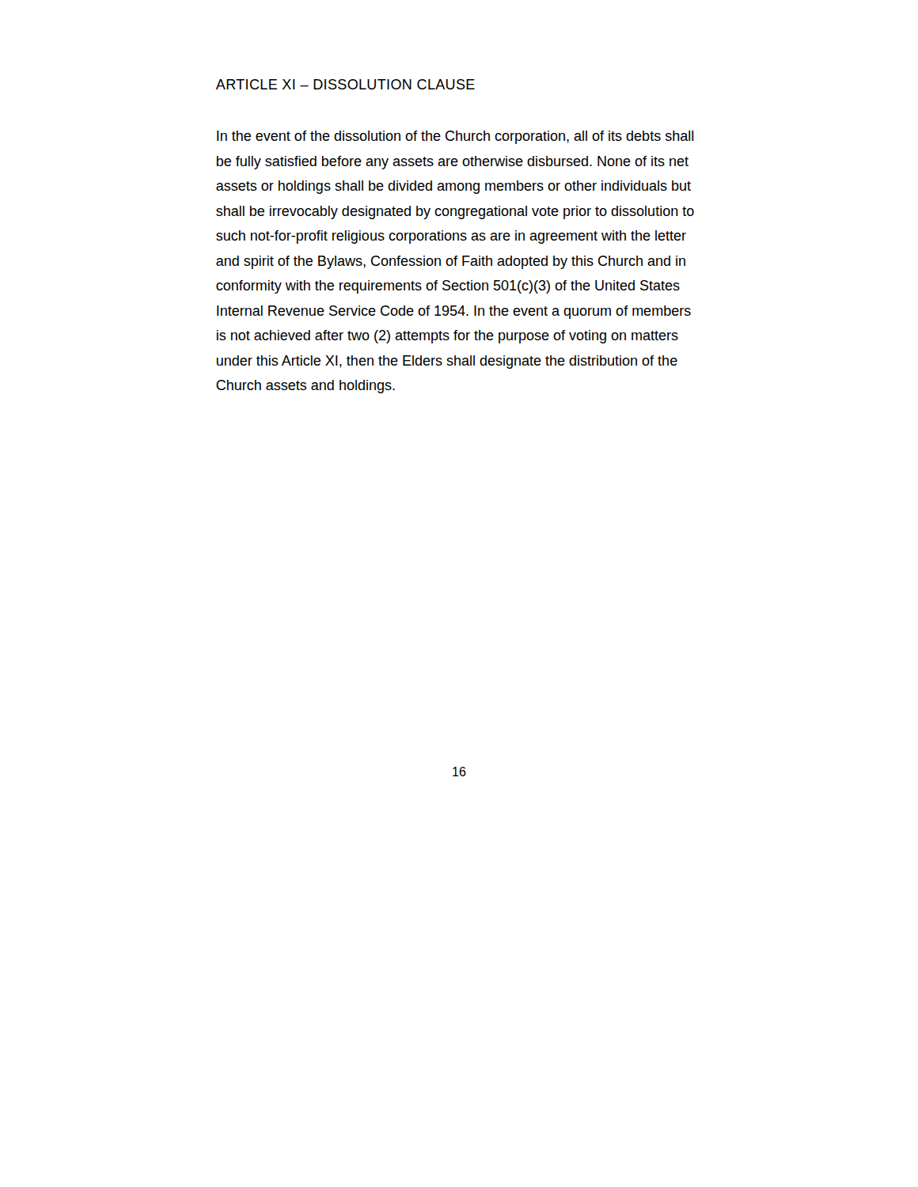ARTICLE XI – DISSOLUTION CLAUSE
In the event of the dissolution of the Church corporation, all of its debts shall be fully satisfied before any assets are otherwise disbursed. None of its net assets or holdings shall be divided among members or other individuals but shall be irrevocably designated by congregational vote prior to dissolution to such not-for-profit religious corporations as are in agreement with the letter and spirit of the Bylaws, Confession of Faith adopted by this Church and in conformity with the requirements of Section 501(c)(3) of the United States Internal Revenue Service Code of 1954. In the event a quorum of members is not achieved after two (2) attempts for the purpose of voting on matters under this Article XI, then the Elders shall designate the distribution of the Church assets and holdings.
16